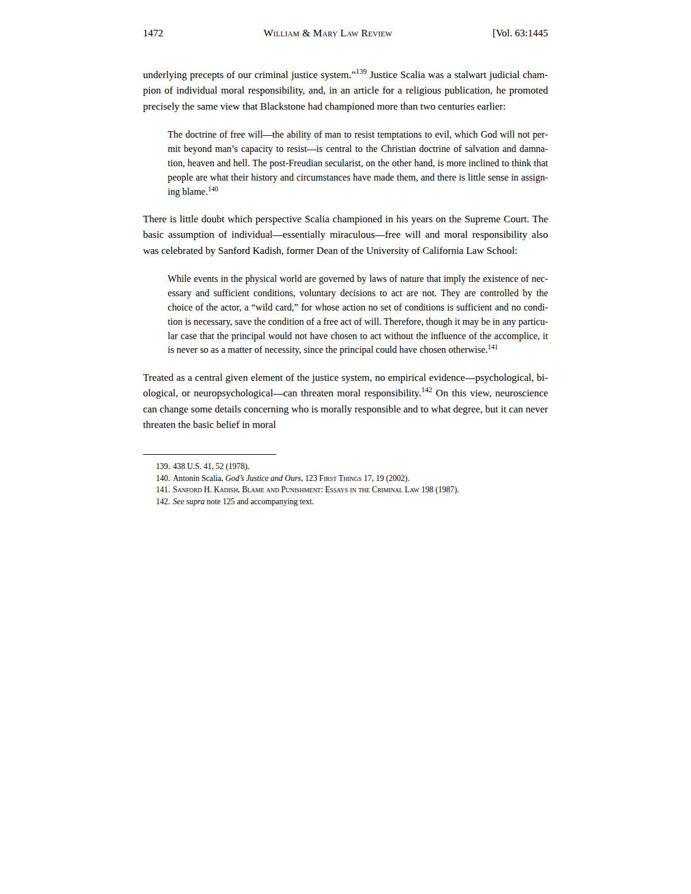1472 William & Mary Law Review [Vol. 63:1445
underlying precepts of our criminal justice system.”139 Justice Scalia was a stalwart judicial champion of individual moral responsibility, and, in an article for a religious publication, he promoted precisely the same view that Blackstone had championed more than two centuries earlier:
The doctrine of free will—the ability of man to resist temptations to evil, which God will not permit beyond man’s capacity to resist—is central to the Christian doctrine of salvation and damnation, heaven and hell. The post-Freudian secularist, on the other hand, is more inclined to think that people are what their history and circumstances have made them, and there is little sense in assigning blame.140
There is little doubt which perspective Scalia championed in his years on the Supreme Court. The basic assumption of individual—essentially miraculous—free will and moral responsibility also was celebrated by Sanford Kadish, former Dean of the University of California Law School:
While events in the physical world are governed by laws of nature that imply the existence of necessary and sufficient conditions, voluntary decisions to act are not. They are controlled by the choice of the actor, a “wild card,” for whose action no set of conditions is sufficient and no condition is necessary, save the condition of a free act of will. Therefore, though it may be in any particular case that the principal would not have chosen to act without the influence of the accomplice, it is never so as a matter of necessity, since the principal could have chosen otherwise.141
Treated as a central given element of the justice system, no empirical evidence—psychological, biological, or neuropsychological—can threaten moral responsibility.142 On this view, neuroscience can change some details concerning who is morally responsible and to what degree, but it can never threaten the basic belief in moral
139. 438 U.S. 41, 52 (1978).
140. Antonin Scalia, God’s Justice and Ours, 123 First Things 17, 19 (2002).
141. Sanford H. Kadish, Blame and Punishment: Essays in the Criminal Law 198 (1987).
142. See supra note 125 and accompanying text.